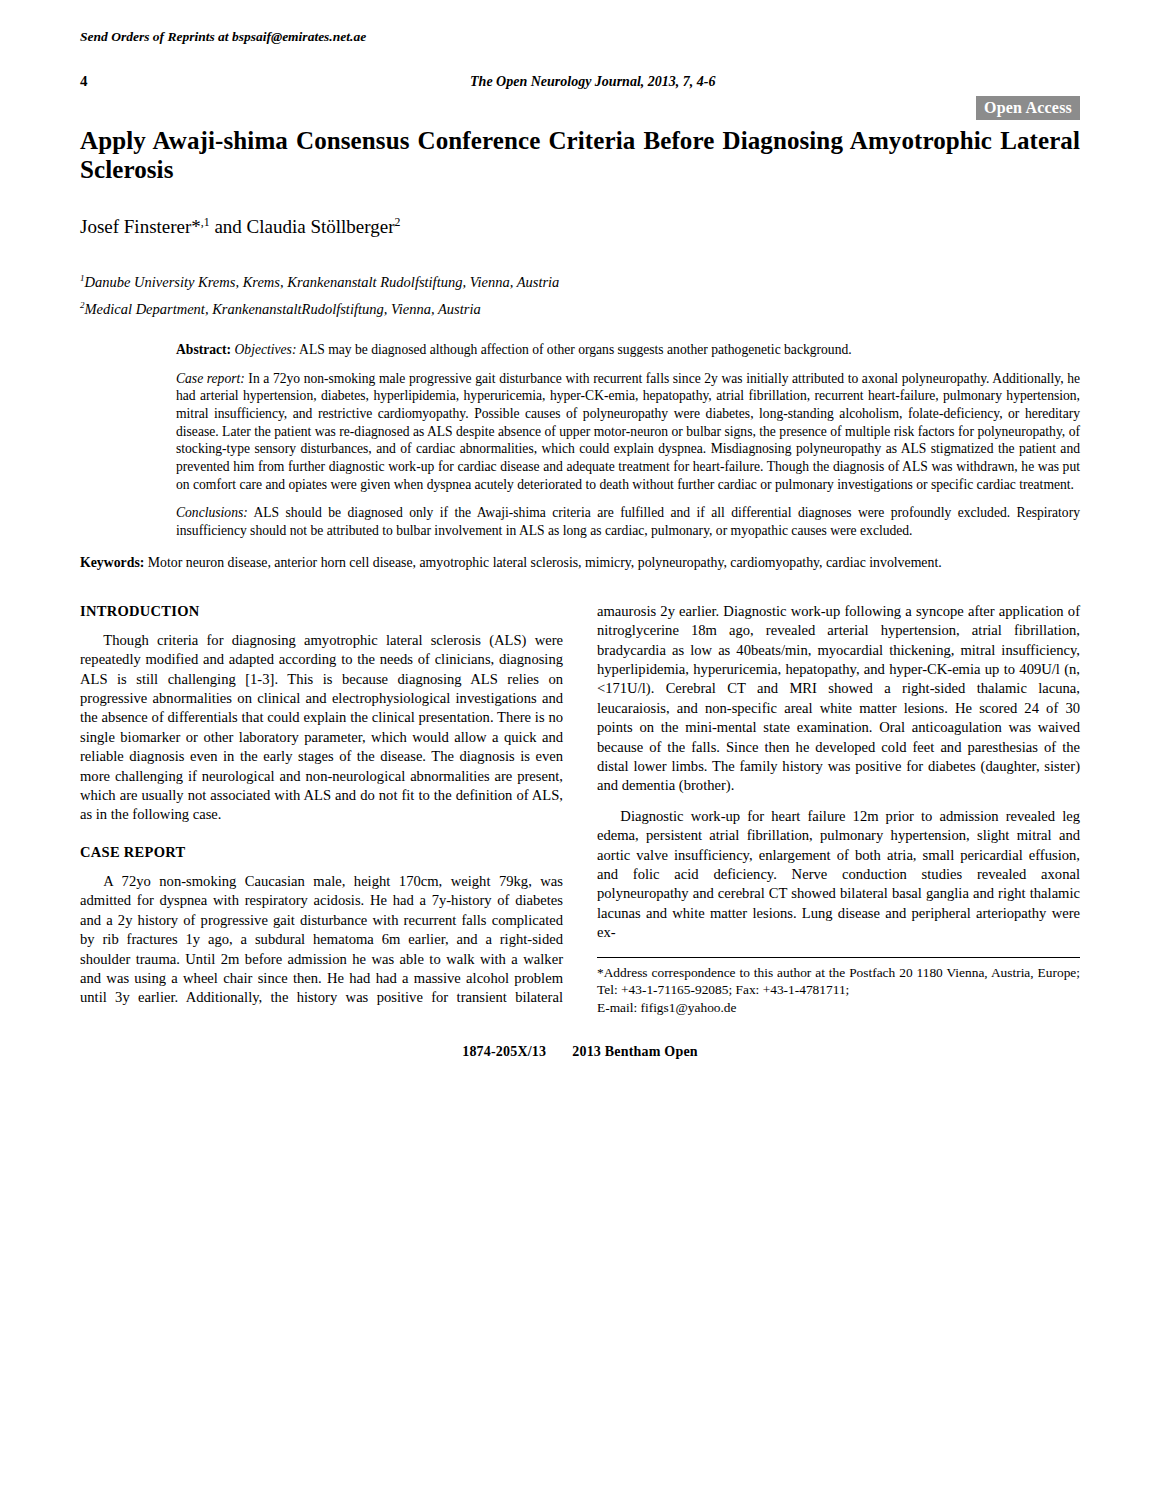Send Orders of Reprints at bspsaif@emirates.net.ae
4
The Open Neurology Journal, 2013, 7, 4-6
Open Access
Apply Awaji-shima Consensus Conference Criteria Before Diagnosing Amyotrophic Lateral Sclerosis
Josef Finsterer*,1 and Claudia Stöllberger2
1Danube University Krems, Krems, Krankenanstalt Rudolfstiftung, Vienna, Austria
2Medical Department, KrankenanstaltRudolfstiftung, Vienna, Austria
Abstract: Objectives: ALS may be diagnosed although affection of other organs suggests another pathogenetic background.
Case report: In a 72yo non-smoking male progressive gait disturbance with recurrent falls since 2y was initially attributed to axonal polyneuropathy. Additionally, he had arterial hypertension, diabetes, hyperlipidemia, hyperuricemia, hyper-CK-emia, hepatopathy, atrial fibrillation, recurrent heart-failure, pulmonary hypertension, mitral insufficiency, and restrictive cardiomyopathy. Possible causes of polyneuropathy were diabetes, long-standing alcoholism, folate-deficiency, or hereditary disease. Later the patient was re-diagnosed as ALS despite absence of upper motor-neuron or bulbar signs, the presence of multiple risk factors for polyneuropathy, of stocking-type sensory disturbances, and of cardiac abnormalities, which could explain dyspnea. Misdiagnosing polyneuropathy as ALS stigmatized the patient and prevented him from further diagnostic work-up for cardiac disease and adequate treatment for heart-failure. Though the diagnosis of ALS was withdrawn, he was put on comfort care and opiates were given when dyspnea acutely deteriorated to death without further cardiac or pulmonary investigations or specific cardiac treatment.
Conclusions: ALS should be diagnosed only if the Awaji-shima criteria are fulfilled and if all differential diagnoses were profoundly excluded. Respiratory insufficiency should not be attributed to bulbar involvement in ALS as long as cardiac, pulmonary, or myopathic causes were excluded.
Keywords: Motor neuron disease, anterior horn cell disease, amyotrophic lateral sclerosis, mimicry, polyneuropathy, cardiomyopathy, cardiac involvement.
INTRODUCTION
Though criteria for diagnosing amyotrophic lateral sclerosis (ALS) were repeatedly modified and adapted according to the needs of clinicians, diagnosing ALS is still challenging [1-3]. This is because diagnosing ALS relies on progressive abnormalities on clinical and electrophysiological investigations and the absence of differentials that could explain the clinical presentation. There is no single biomarker or other laboratory parameter, which would allow a quick and reliable diagnosis even in the early stages of the disease. The diagnosis is even more challenging if neurological and non-neurological abnormalities are present, which are usually not associated with ALS and do not fit to the definition of ALS, as in the following case.
CASE REPORT
A 72yo non-smoking Caucasian male, height 170cm, weight 79kg, was admitted for dyspnea with respiratory acidosis. He had a 7y-history of diabetes and a 2y history of progressive gait disturbance with recurrent falls complicated by rib fractures 1y ago, a subdural hematoma 6m earlier, and a right-sided shoulder trauma. Until 2m before admission he was able to walk with a walker and was using a wheel chair since then. He had had a massive alcohol problem until 3y earlier. Additionally, the history was positive for transient bilateral amaurosis 2y earlier. Diagnostic work-up following a syncope after application of nitroglycerine 18m ago, revealed arterial hypertension, atrial fibrillation, bradycardia as low as 40beats/min, myocardial thickening, mitral insufficiency, hyperlipidemia, hyperuricemia, hepatopathy, and hyper-CK-emia up to 409U/l (n, <171U/l). Cerebral CT and MRI showed a right-sided thalamic lacuna, leucaraiosis, and non-specific areal white matter lesions. He scored 24 of 30 points on the mini-mental state examination. Oral anticoagulation was waived because of the falls. Since then he developed cold feet and paresthesias of the distal lower limbs. The family history was positive for diabetes (daughter, sister) and dementia (brother).
Diagnostic work-up for heart failure 12m prior to admission revealed leg edema, persistent atrial fibrillation, pulmonary hypertension, slight mitral and aortic valve insufficiency, enlargement of both atria, small pericardial effusion, and folic acid deficiency. Nerve conduction studies revealed axonal polyneuropathy and cerebral CT showed bilateral basal ganglia and right thalamic lacunas and white matter lesions. Lung disease and peripheral arteriopathy were ex-
*Address correspondence to this author at the Postfach 20 1180 Vienna, Austria, Europe; Tel: +43-1-71165-92085; Fax: +43-1-4781711;
E-mail: fifigs1@yahoo.de
1874-205X/132013 Bentham Open